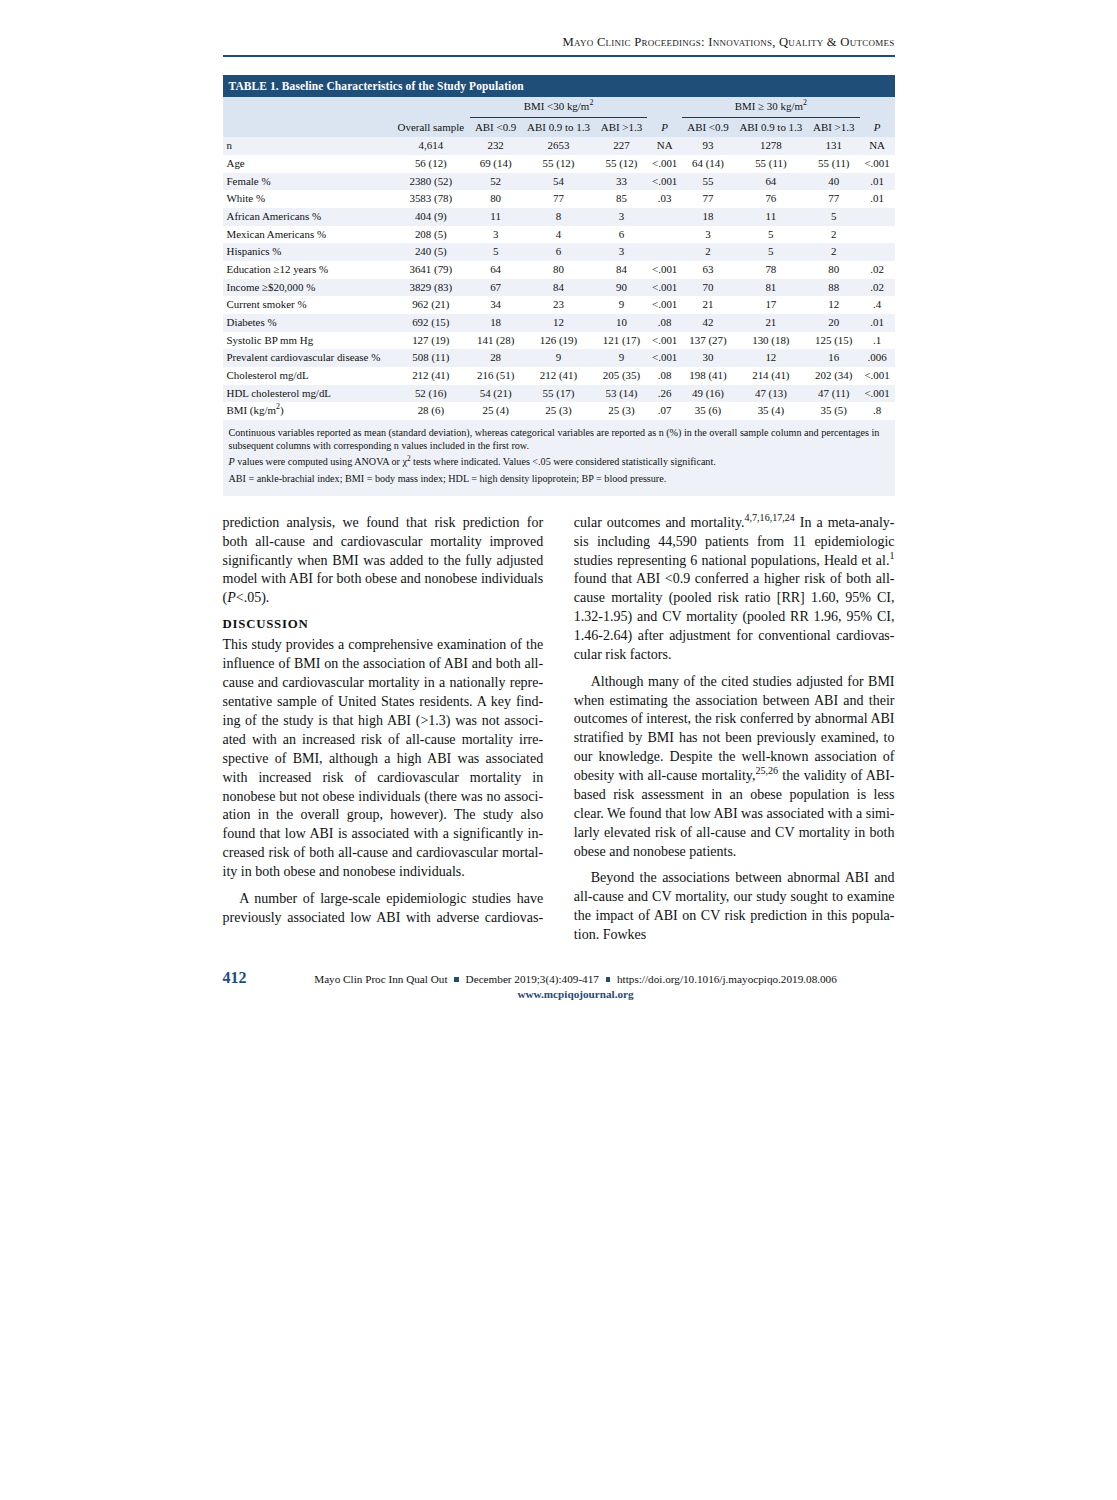Mayo Clinic Proceedings: Innovations, Quality & Outcomes
TABLE 1. Baseline Characteristics of the Study Population
| | Overall sample | BMI <30 kg/m 2 | P | BMI ≥ 30 kg/m 2 | P |
| --- | --- | --- | --- | --- | --- |
| ABI <0.9 | ABI 0.9 to 1.3 | ABI >1.3 | ABI <0.9 | ABI 0.9 to 1.3 | ABI >1.3 |
| n | 4,614 | 232 | 2653 | 227 | NA | 93 | 1278 | 131 | NA |
| Age | 56 (12) | 69 (14) | 55 (12) | 55 (12) | <.001 | 64 (14) | 55 (11) | 55 (11) | <.001 |
| Female % | 2380 (52) | 52 | 54 | 33 | <.001 | 55 | 64 | 40 | .01 |
| White % | 3583 (78) | 80 | 77 | 85 | .03 | 77 | 76 | 77 | .01 |
| African Americans % | 404 (9) | 11 | 8 | 3 | | 18 | 11 | 5 | |
| Mexican Americans % | 208 (5) | 3 | 4 | 6 | | 3 | 5 | 2 | |
| Hispanics % | 240 (5) | 5 | 6 | 3 | | 2 | 5 | 2 | |
| Education ≥12 years % | 3641 (79) | 64 | 80 | 84 | <.001 | 63 | 78 | 80 | .02 |
| Income ≥$20,000 % | 3829 (83) | 67 | 84 | 90 | <.001 | 70 | 81 | 88 | .02 |
| Current smoker % | 962 (21) | 34 | 23 | 9 | <.001 | 21 | 17 | 12 | .4 |
| Diabetes % | 692 (15) | 18 | 12 | 10 | .08 | 42 | 21 | 20 | .01 |
| Systolic BP mm Hg | 127 (19) | 141 (28) | 126 (19) | 121 (17) | <.001 | 137 (27) | 130 (18) | 125 (15) | .1 |
| Prevalent cardiovascular disease % | 508 (11) | 28 | 9 | 9 | <.001 | 30 | 12 | 16 | .006 |
| Cholesterol mg/dL | 212 (41) | 216 (51) | 212 (41) | 205 (35) | .08 | 198 (41) | 214 (41) | 202 (34) | <.001 |
| HDL cholesterol mg/dL | 52 (16) | 54 (21) | 55 (17) | 53 (14) | .26 | 49 (16) | 47 (13) | 47 (11) | <.001 |
| BMI (kg/m 2 ) | 28 (6) | 25 (4) | 25 (3) | 25 (3) | .07 | 35 (6) | 35 (4) | 35 (5) | .8 |
Continuous variables reported as mean (standard deviation), whereas categorical variables are reported as n (%) in the overall sample column and percentages in subsequent columns with corresponding n values included in the first row.
P values were computed using ANOVA or χ2 tests where indicated. Values <.05 were considered statistically significant.
ABI = ankle-brachial index; BMI = body mass index; HDL = high density lipoprotein; BP = blood pressure.
prediction analysis, we found that risk prediction for both all-cause and cardiovascular mortality improved significantly when BMI was added to the fully adjusted model with ABI for both obese and nonobese individuals (P<.05).
Discussion
This study provides a comprehensive examination of the influence of BMI on the association of ABI and both all-cause and cardiovascular mortality in a nationally representative sample of United States residents. A key finding of the study is that high ABI (>1.3) was not associated with an increased risk of all-cause mortality irrespective of BMI, although a high ABI was associated with increased risk of cardiovascular mortality in nonobese but not obese individuals (there was no association in the overall group, however). The study also found that low ABI is associated with a significantly increased risk of both all-cause and cardiovascular mortality in both obese and nonobese individuals.
A number of large-scale epidemiologic studies have previously associated low ABI with adverse cardiovascular outcomes and mortality.4,7,16,17,24 In a meta-analysis including 44,590 patients from 11 epidemiologic studies representing 6 national populations, Heald et al.1 found that ABI <0.9 conferred a higher risk of both all-cause mortality (pooled risk ratio [RR] 1.60, 95% CI, 1.32-1.95) and CV mortality (pooled RR 1.96, 95% CI, 1.46-2.64) after adjustment for conventional cardiovascular risk factors.
Although many of the cited studies adjusted for BMI when estimating the association between ABI and their outcomes of interest, the risk conferred by abnormal ABI stratified by BMI has not been previously examined, to our knowledge. Despite the well-known association of obesity with all-cause mortality,25,26 the validity of ABI-based risk assessment in an obese population is less clear. We found that low ABI was associated with a similarly elevated risk of all-cause and CV mortality in both obese and nonobese patients.
Beyond the associations between abnormal ABI and all-cause and CV mortality, our study sought to examine the impact of ABI on CV risk prediction in this population. Fowkes
412
Mayo Clin Proc Inn Qual Out December 2019;3(4):409-417 https://doi.org/10.1016/j.mayocpiqo.2019.08.006
www.mcpiqojournal.org